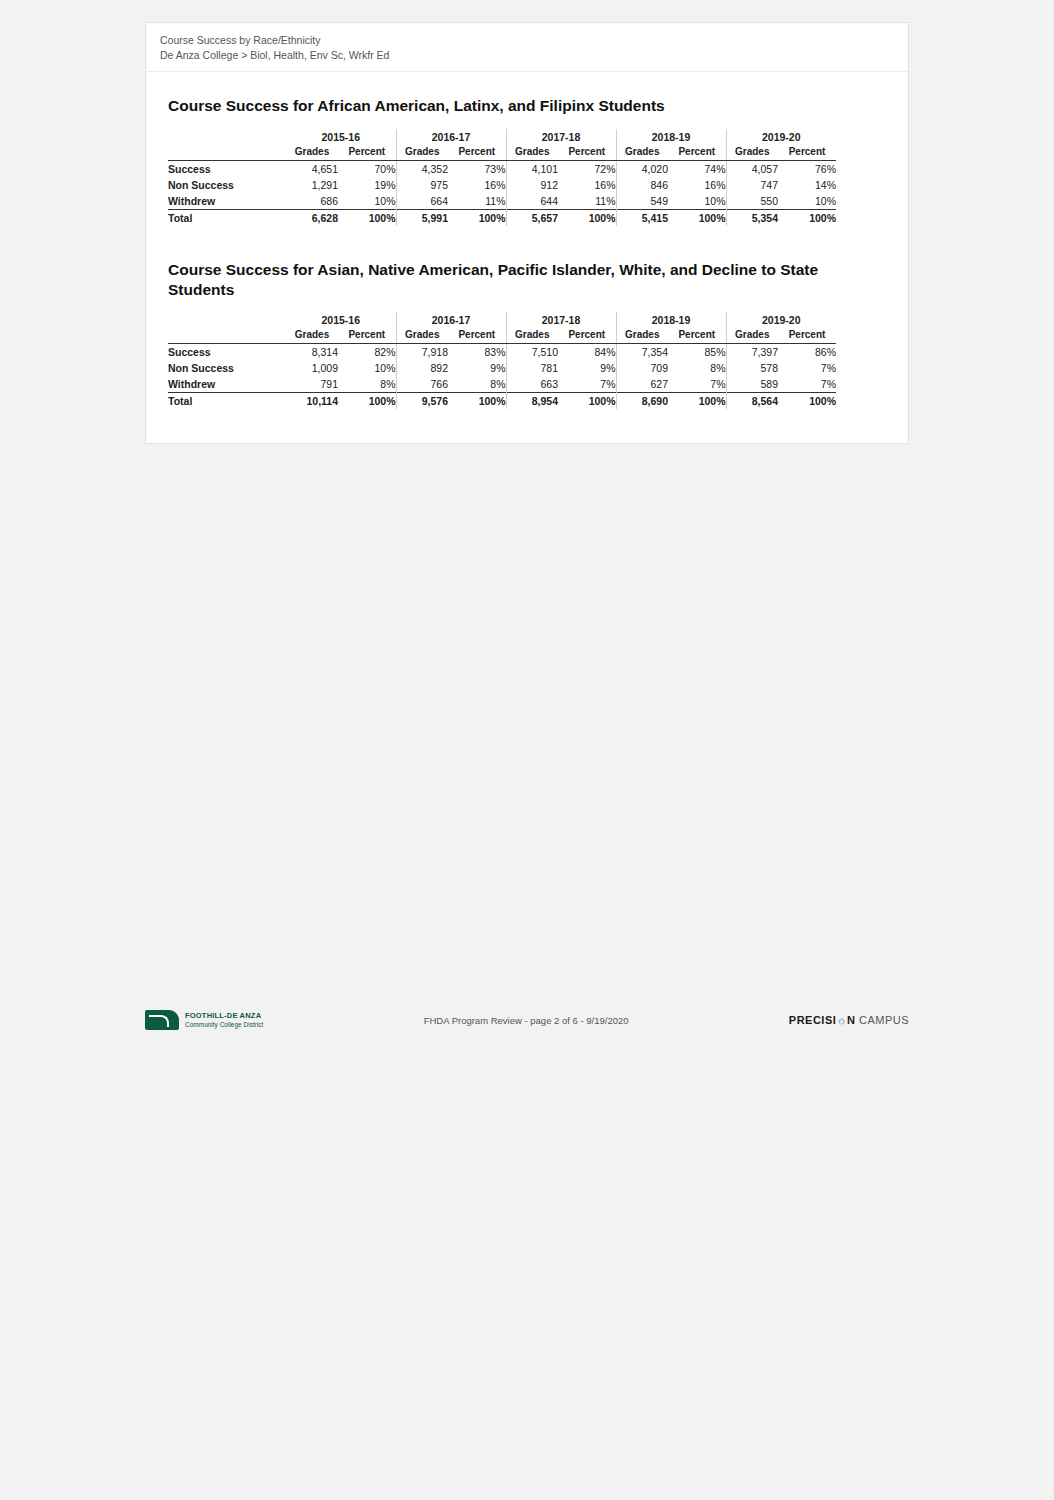Course Success by Race/Ethnicity
De Anza College > Biol, Health, Env Sc, Wrkfr Ed
Course Success for African American, Latinx, and Filipinx Students
| | 2015-16 | 2016-17 | 2017-18 | 2018-19 | 2019-20 |
| --- | --- | --- | --- | --- | --- |
| | Grades | Percent | Grades | Percent | Grades | Percent | Grades | Percent | Grades | Percent |
| Success | 4,651 | 70% | 4,352 | 73% | 4,101 | 72% | 4,020 | 74% | 4,057 | 76% |
| Non Success | 1,291 | 19% | 975 | 16% | 912 | 16% | 846 | 16% | 747 | 14% |
| Withdrew | 686 | 10% | 664 | 11% | 644 | 11% | 549 | 10% | 550 | 10% |
| Total | 6,628 | 100% | 5,991 | 100% | 5,657 | 100% | 5,415 | 100% | 5,354 | 100% |
Course Success for Asian, Native American, Pacific Islander, White, and Decline to State Students
| | 2015-16 | 2016-17 | 2017-18 | 2018-19 | 2019-20 |
| --- | --- | --- | --- | --- | --- |
| | Grades | Percent | Grades | Percent | Grades | Percent | Grades | Percent | Grades | Percent |
| Success | 8,314 | 82% | 7,918 | 83% | 7,510 | 84% | 7,354 | 85% | 7,397 | 86% |
| Non Success | 1,009 | 10% | 892 | 9% | 781 | 9% | 709 | 8% | 578 | 7% |
| Withdrew | 791 | 8% | 766 | 8% | 663 | 7% | 627 | 7% | 589 | 7% |
| Total | 10,114 | 100% | 9,576 | 100% | 8,954 | 100% | 8,690 | 100% | 8,564 | 100% |
FOOTHILL-DE ANZA
Community College District
FHDA Program Review - page 2 of 6 - 9/19/2020
PRECISI☼N CAMPUS